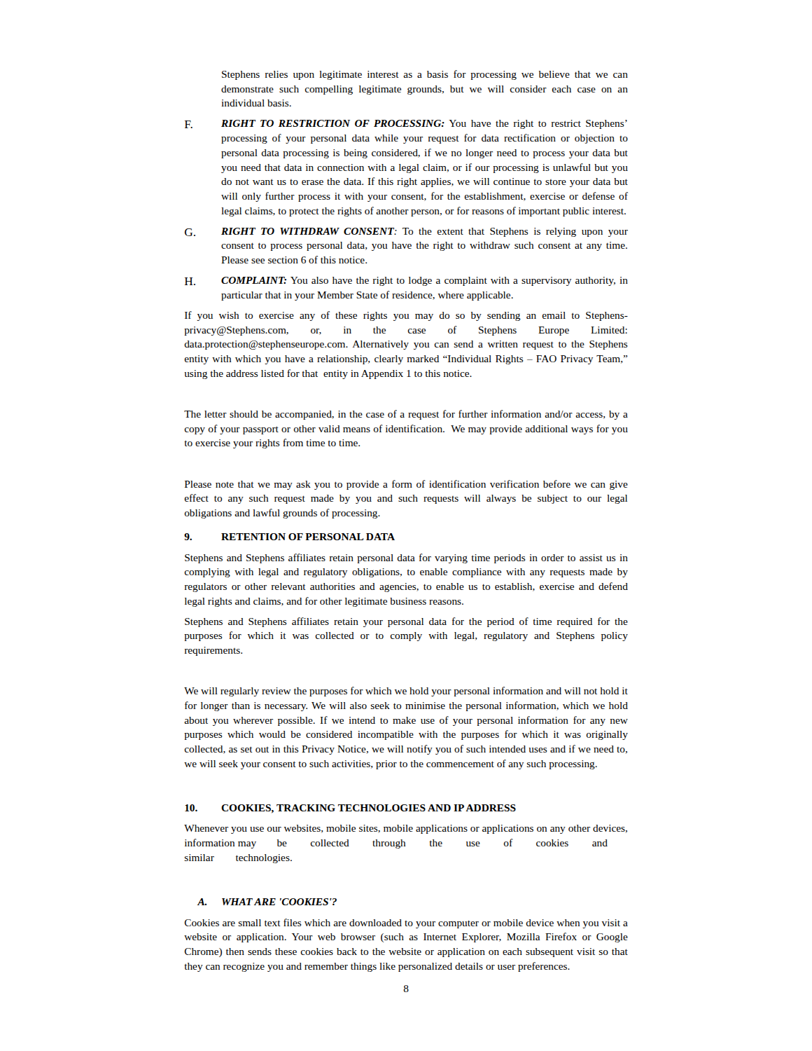Stephens relies upon legitimate interest as a basis for processing we believe that we can demonstrate such compelling legitimate grounds, but we will consider each case on an individual basis.
F.
RIGHT TO RESTRICTION OF PROCESSING: You have the right to restrict Stephens’ processing of your personal data while your request for data rectification or objection to personal data processing is being considered, if we no longer need to process your data but you need that data in connection with a legal claim, or if our processing is unlawful but you do not want us to erase the data. If this right applies, we will continue to store your data but will only further process it with your consent, for the establishment, exercise or defense of legal claims, to protect the rights of another person, or for reasons of important public interest.
G.
RIGHT TO WITHDRAW CONSENT: To the extent that Stephens is relying upon your consent to process personal data, you have the right to withdraw such consent at any time. Please see section 6 of this notice.
H.
COMPLAINT: You also have the right to lodge a complaint with a supervisory authority, in particular that in your Member State of residence, where applicable.
If you wish to exercise any of these rights you may do so by sending an email to Stephens-privacy@Stephens.com, or, in the case of Stephens Europe Limited: data.protection@stephenseurope.com. Alternatively you can send a written request to the Stephens entity with which you have a relationship, clearly marked “Individual Rights – FAO Privacy Team,” using the address listed for that entity in Appendix 1 to this notice.
The letter should be accompanied, in the case of a request for further information and/or access, by a copy of your passport or other valid means of identification. We may provide additional ways for you to exercise your rights from time to time.
Please note that we may ask you to provide a form of identification verification before we can give effect to any such request made by you and such requests will always be subject to our legal obligations and lawful grounds of processing.
9.
RETENTION OF PERSONAL DATA
Stephens and Stephens affiliates retain personal data for varying time periods in order to assist us in complying with legal and regulatory obligations, to enable compliance with any requests made by regulators or other relevant authorities and agencies, to enable us to establish, exercise and defend legal rights and claims, and for other legitimate business reasons.
Stephens and Stephens affiliates retain your personal data for the period of time required for the purposes for which it was collected or to comply with legal, regulatory and Stephens policy requirements.
We will regularly review the purposes for which we hold your personal information and will not hold it for longer than is necessary. We will also seek to minimise the personal information, which we hold about you wherever possible. If we intend to make use of your personal information for any new purposes which would be considered incompatible with the purposes for which it was originally collected, as set out in this Privacy Notice, we will notify you of such intended uses and if we need to, we will seek your consent to such activities, prior to the commencement of any such processing.
10.
COOKIES, TRACKING TECHNOLOGIES AND IP ADDRESS
Whenever you use our websites, mobile sites, mobile applications or applications on any other devices, information may be collected through the use of cookies and similar technologies.
A.
WHAT ARE 'COOKIES'?
Cookies are small text files which are downloaded to your computer or mobile device when you visit a website or application. Your web browser (such as Internet Explorer, Mozilla Firefox or Google Chrome) then sends these cookies back to the website or application on each subsequent visit so that they can recognize you and remember things like personalized details or user preferences.
8